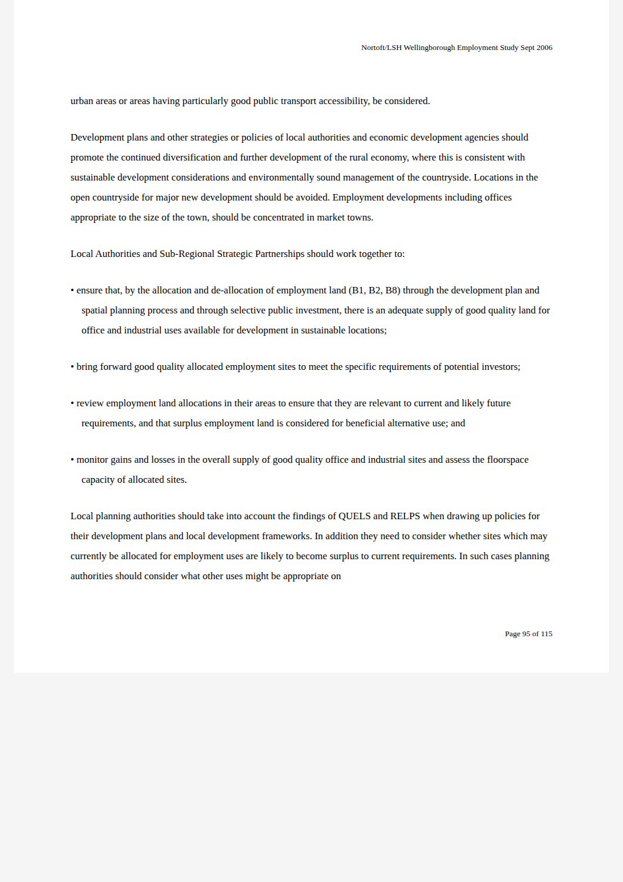Nortoft/LSH Wellingborough Employment Study Sept 2006
urban areas or areas having particularly good public transport accessibility, be considered.
Development plans and other strategies or policies of local authorities and economic development agencies should promote the continued diversification and further development of the rural economy, where this is consistent with sustainable development considerations and environmentally sound management of the countryside. Locations in the open countryside for major new development should be avoided. Employment developments including offices appropriate to the size of the town, should be concentrated in market towns.
Local Authorities and Sub-Regional Strategic Partnerships should work together to:
ensure that, by the allocation and de-allocation of employment land (B1, B2, B8) through the development plan and spatial planning process and through selective public investment, there is an adequate supply of good quality land for office and industrial uses available for development in sustainable locations;
bring forward good quality allocated employment sites to meet the specific requirements of potential investors;
review employment land allocations in their areas to ensure that they are relevant to current and likely future requirements, and that surplus employment land is considered for beneficial alternative use; and
monitor gains and losses in the overall supply of good quality office and industrial sites and assess the floorspace capacity of allocated sites.
Local planning authorities should take into account the findings of QUELS and RELPS when drawing up policies for their development plans and local development frameworks. In addition they need to consider whether sites which may currently be allocated for employment uses are likely to become surplus to current requirements. In such cases planning authorities should consider what other uses might be appropriate on
Page 95 of 115